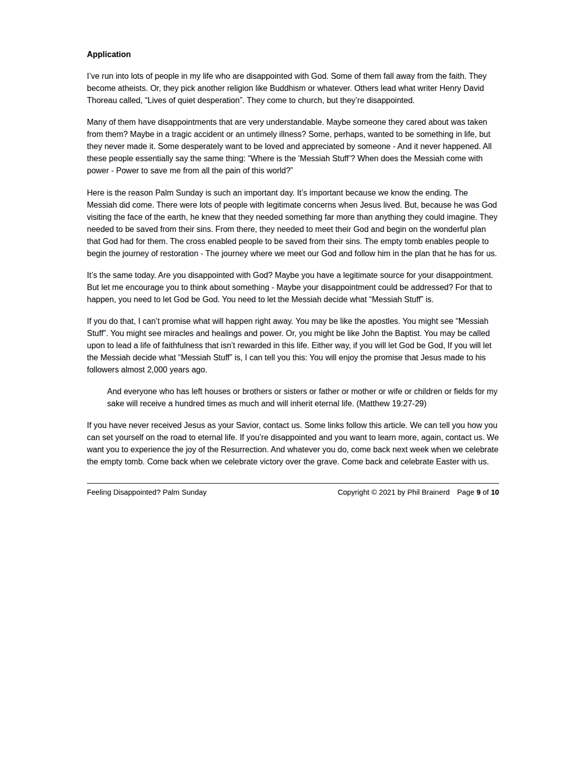Application
I’ve run into lots of people in my life who are disappointed with God. Some of them fall away from the faith. They become atheists. Or, they pick another religion like Buddhism or whatever. Others lead what writer Henry David Thoreau called, “Lives of quiet desperation”. They come to church, but they’re disappointed.
Many of them have disappointments that are very understandable. Maybe someone they cared about was taken from them? Maybe in a tragic accident or an untimely illness? Some, perhaps, wanted to be something in life, but they never made it. Some desperately want to be loved and appreciated by someone - And it never happened. All these people essentially say the same thing: “Where is the ‘Messiah Stuff’? When does the Messiah come with power - Power to save me from all the pain of this world?”
Here is the reason Palm Sunday is such an important day. It’s important because we know the ending. The Messiah did come. There were lots of people with legitimate concerns when Jesus lived. But, because he was God visiting the face of the earth, he knew that they needed something far more than anything they could imagine. They needed to be saved from their sins. From there, they needed to meet their God and begin on the wonderful plan that God had for them. The cross enabled people to be saved from their sins. The empty tomb enables people to begin the journey of restoration - The journey where we meet our God and follow him in the plan that he has for us.
It’s the same today. Are you disappointed with God? Maybe you have a legitimate source for your disappointment. But let me encourage you to think about something - Maybe your disappointment could be addressed? For that to happen, you need to let God be God. You need to let the Messiah decide what “Messiah Stuff” is.
If you do that, I can’t promise what will happen right away. You may be like the apostles. You might see “Messiah Stuff”. You might see miracles and healings and power. Or, you might be like John the Baptist. You may be called upon to lead a life of faithfulness that isn’t rewarded in this life. Either way, if you will let God be God, If you will let the Messiah decide what “Messiah Stuff” is, I can tell you this: You will enjoy the promise that Jesus made to his followers almost 2,000 years ago.
And everyone who has left houses or brothers or sisters or father or mother or wife or children or fields for my sake will receive a hundred times as much and will inherit eternal life. (Matthew 19:27-29)
If you have never received Jesus as your Savior, contact us. Some links follow this article. We can tell you how you can set yourself on the road to eternal life. If you’re disappointed and you want to learn more, again, contact us. We want you to experience the joy of the Resurrection. And whatever you do, come back next week when we celebrate the empty tomb. Come back when we celebrate victory over the grave. Come back and celebrate Easter with us.
Feeling Disappointed? Palm Sunday Copyright © 2021 by Phil Brainerd Page 9 of 10